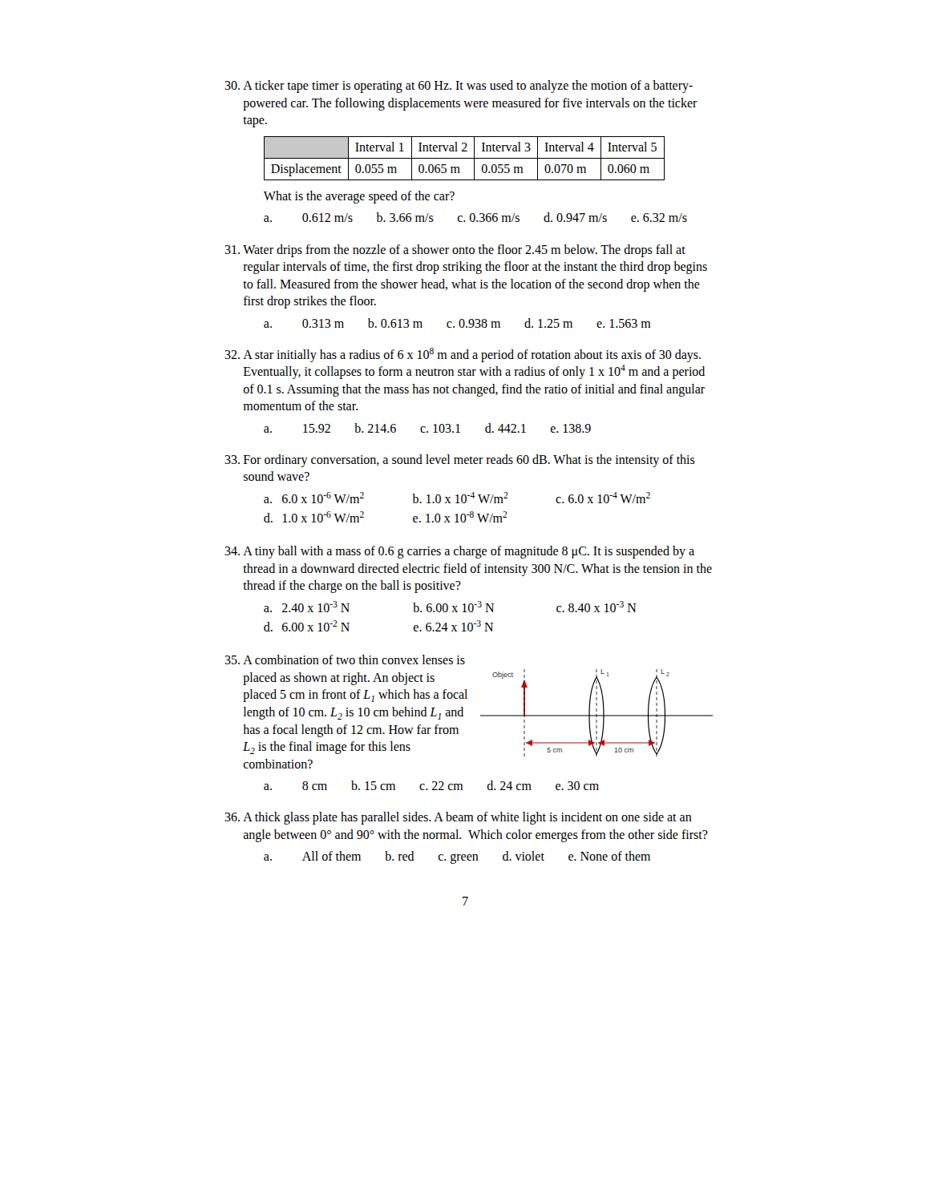30. A ticker tape timer is operating at 60 Hz. It was used to analyze the motion of a battery-powered car. The following displacements were measured for five intervals on the ticker tape.
| | Interval 1 | Interval 2 | Interval 3 | Interval 4 | Interval 5 |
| Displacement | 0.055 m | 0.065 m | 0.055 m | 0.070 m | 0.060 m |
What is the average speed of the car?
a. 0.612 m/s b. 3.66 m/s c. 0.366 m/s d. 0.947 m/s e. 6.32 m/s
31. Water drips from the nozzle of a shower onto the floor 2.45 m below. The drops fall at regular intervals of time, the first drop striking the floor at the instant the third drop begins to fall. Measured from the shower head, what is the location of the second drop when the first drop strikes the floor.
a. 0.313 m b. 0.613 m c. 0.938 m d. 1.25 m e. 1.563 m
32. A star initially has a radius of 6 x 108 m and a period of rotation about its axis of 30 days. Eventually, it collapses to form a neutron star with a radius of only 1 x 104 m and a period of 0.1 s. Assuming that the mass has not changed, find the ratio of initial and final angular momentum of the star.
a. 15.92 b. 214.6 c. 103.1 d. 442.1 e. 138.9
33. For ordinary conversation, a sound level meter reads 60 dB. What is the intensity of this sound wave?
a. 6.0 x 10-6 W/m2
b. 1.0 x 10-4 W/m2
c. 6.0 x 10-4 W/m2
d. 1.0 x 10-6 W/m2
e. 1.0 x 10-8 W/m2
34. A tiny ball with a mass of 0.6 g carries a charge of magnitude 8 μC. It is suspended by a thread in a downward directed electric field of intensity 300 N/C. What is the tension in the thread if the charge on the ball is positive?
a. 2.40 x 10-3 N
b. 6.00 x 10-3 N
c. 8.40 x 10-3 N
d. 6.00 x 10-2 N
e. 6.24 x 10-3 N
35.
Object L 1 L 2 5 cm 10 cm
A combination of two thin convex lenses is placed as shown at right. An object is placed 5 cm in front of L1 which has a focal length of 10 cm. L2 is 10 cm behind L1 and has a focal length of 12 cm. How far from L2 is the final image for this lens combination?
a. 8 cm b. 15 cm c. 22 cm d. 24 cm e. 30 cm
36. A thick glass plate has parallel sides. A beam of white light is incident on one side at an angle between 0° and 90° with the normal. Which color emerges from the other side first?
a. All of them b. red c. green d. violet e. None of them
7